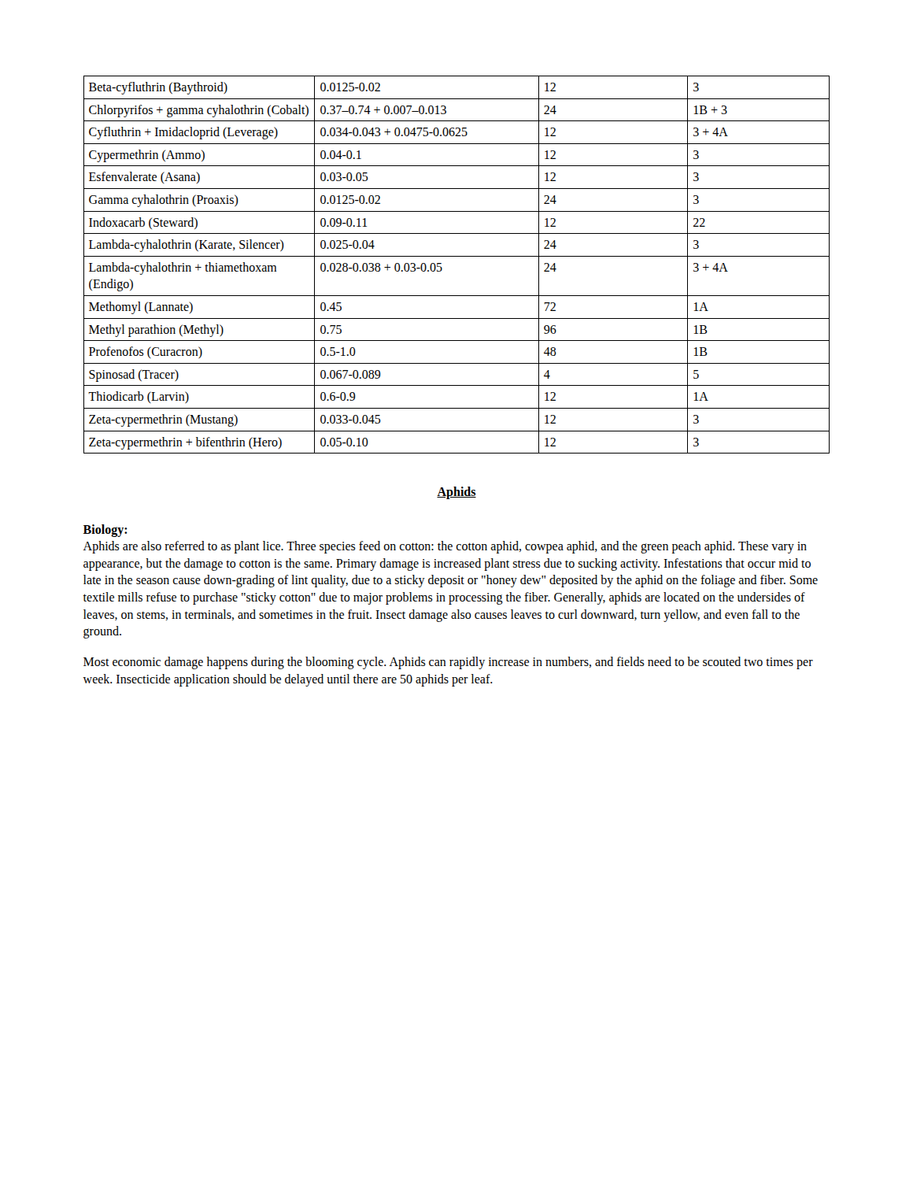| Beta-cyfluthrin (Baythroid) | 0.0125-0.02 | 12 | 3 |
| Chlorpyrifos + gamma cyhalothrin (Cobalt) | 0.37–0.74 + 0.007–0.013 | 24 | 1B + 3 |
| Cyfluthrin + Imidacloprid (Leverage) | 0.034-0.043 + 0.0475-0.0625 | 12 | 3 + 4A |
| Cypermethrin (Ammo) | 0.04-0.1 | 12 | 3 |
| Esfenvalerate (Asana) | 0.03-0.05 | 12 | 3 |
| Gamma cyhalothrin (Proaxis) | 0.0125-0.02 | 24 | 3 |
| Indoxacarb (Steward) | 0.09-0.11 | 12 | 22 |
| Lambda-cyhalothrin (Karate, Silencer) | 0.025-0.04 | 24 | 3 |
| Lambda-cyhalothrin + thiamethoxam (Endigo) | 0.028-0.038 + 0.03-0.05 | 24 | 3 + 4A |
| Methomyl (Lannate) | 0.45 | 72 | 1A |
| Methyl parathion (Methyl) | 0.75 | 96 | 1B |
| Profenofos (Curacron) | 0.5-1.0 | 48 | 1B |
| Spinosad (Tracer) | 0.067-0.089 | 4 | 5 |
| Thiodicarb (Larvin) | 0.6-0.9 | 12 | 1A |
| Zeta-cypermethrin (Mustang) | 0.033-0.045 | 12 | 3 |
| Zeta-cypermethrin + bifenthrin (Hero) | 0.05-0.10 | 12 | 3 |
Aphids
Biology:
Aphids are also referred to as plant lice. Three species feed on cotton: the cotton aphid, cowpea aphid, and the green peach aphid. These vary in appearance, but the damage to cotton is the same. Primary damage is increased plant stress due to sucking activity. Infestations that occur mid to late in the season cause down-grading of lint quality, due to a sticky deposit or "honey dew" deposited by the aphid on the foliage and fiber. Some textile mills refuse to purchase "sticky cotton" due to major problems in processing the fiber. Generally, aphids are located on the undersides of leaves, on stems, in terminals, and sometimes in the fruit. Insect damage also causes leaves to curl downward, turn yellow, and even fall to the ground.
Most economic damage happens during the blooming cycle. Aphids can rapidly increase in numbers, and fields need to be scouted two times per week. Insecticide application should be delayed until there are 50 aphids per leaf.